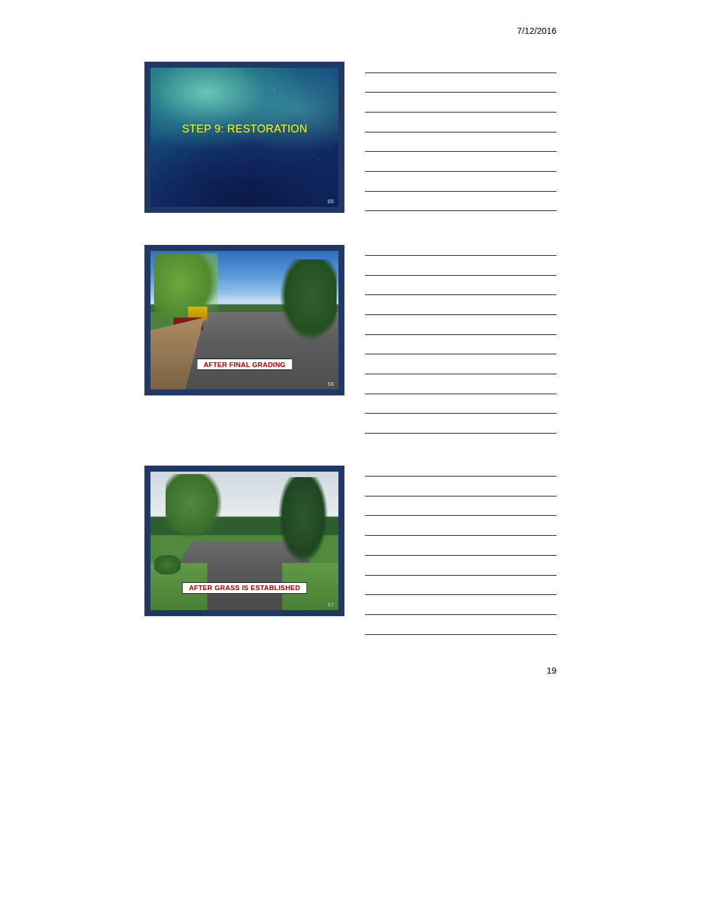7/12/2016
STEP 9: RESTORATION
55
AFTER FINAL GRADING
56
AFTER GRASS IS ESTABLISHED
57
19